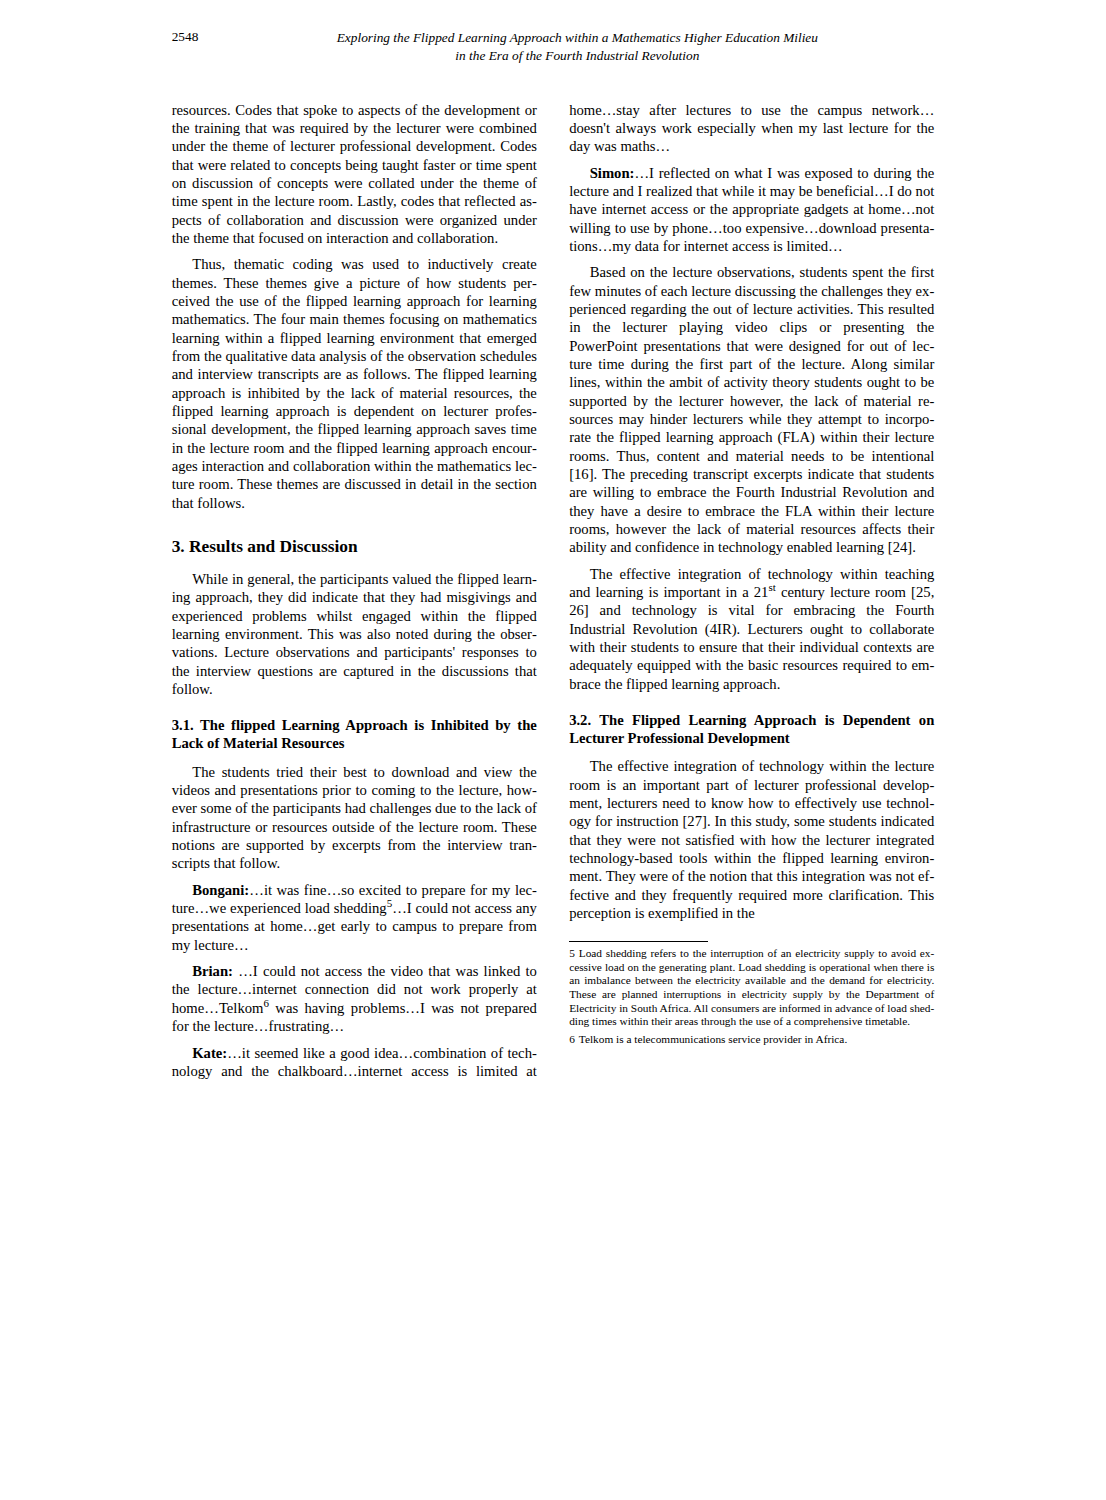2548
Exploring the Flipped Learning Approach within a Mathematics Higher Education Milieu
in the Era of the Fourth Industrial Revolution
resources. Codes that spoke to aspects of the development or the training that was required by the lecturer were combined under the theme of lecturer professional development. Codes that were related to concepts being taught faster or time spent on discussion of concepts were collated under the theme of time spent in the lecture room. Lastly, codes that reflected aspects of collaboration and discussion were organized under the theme that focused on interaction and collaboration.
Thus, thematic coding was used to inductively create themes. These themes give a picture of how students perceived the use of the flipped learning approach for learning mathematics. The four main themes focusing on mathematics learning within a flipped learning environment that emerged from the qualitative data analysis of the observation schedules and interview transcripts are as follows. The flipped learning approach is inhibited by the lack of material resources, the flipped learning approach is dependent on lecturer professional development, the flipped learning approach saves time in the lecture room and the flipped learning approach encourages interaction and collaboration within the mathematics lecture room. These themes are discussed in detail in the section that follows.
3. Results and Discussion
While in general, the participants valued the flipped learning approach, they did indicate that they had misgivings and experienced problems whilst engaged within the flipped learning environment. This was also noted during the observations. Lecture observations and participants' responses to the interview questions are captured in the discussions that follow.
3.1. The flipped Learning Approach is Inhibited by the Lack of Material Resources
The students tried their best to download and view the videos and presentations prior to coming to the lecture, however some of the participants had challenges due to the lack of infrastructure or resources outside of the lecture room. These notions are supported by excerpts from the interview transcripts that follow.
Bongani:…it was fine…so excited to prepare for my lecture…we experienced load shedding5…I could not access any presentations at home…get early to campus to prepare from my lecture…
Brian: …I could not access the video that was linked to the lecture…internet connection did not work properly at home…Telkom6 was having problems…I was not prepared for the lecture…frustrating…
Kate:…it seemed like a good idea…combination of technology and the chalkboard…internet access is limited at home…stay after lectures to use the campus network…doesn't always work especially when my last lecture for the day was maths…
Simon:…I reflected on what I was exposed to during the lecture and I realized that while it may be beneficial…I do not have internet access or the appropriate gadgets at home…not willing to use by phone…too expensive…download presentations…my data for internet access is limited…
Based on the lecture observations, students spent the first few minutes of each lecture discussing the challenges they experienced regarding the out of lecture activities. This resulted in the lecturer playing video clips or presenting the PowerPoint presentations that were designed for out of lecture time during the first part of the lecture. Along similar lines, within the ambit of activity theory students ought to be supported by the lecturer however, the lack of material resources may hinder lecturers while they attempt to incorporate the flipped learning approach (FLA) within their lecture rooms. Thus, content and material needs to be intentional [16]. The preceding transcript excerpts indicate that students are willing to embrace the Fourth Industrial Revolution and they have a desire to embrace the FLA within their lecture rooms, however the lack of material resources affects their ability and confidence in technology enabled learning [24].
The effective integration of technology within teaching and learning is important in a 21st century lecture room [25, 26] and technology is vital for embracing the Fourth Industrial Revolution (4IR). Lecturers ought to collaborate with their students to ensure that their individual contexts are adequately equipped with the basic resources required to embrace the flipped learning approach.
3.2. The Flipped Learning Approach is Dependent on Lecturer Professional Development
The effective integration of technology within the lecture room is an important part of lecturer professional development, lecturers need to know how to effectively use technology for instruction [27]. In this study, some students indicated that they were not satisfied with how the lecturer integrated technology-based tools within the flipped learning environment. They were of the notion that this integration was not effective and they frequently required more clarification. This perception is exemplified in the
5 Load shedding refers to the interruption of an electricity supply to avoid excessive load on the generating plant. Load shedding is operational when there is an imbalance between the electricity available and the demand for electricity. These are planned interruptions in electricity supply by the Department of Electricity in South Africa. All consumers are informed in advance of load shedding times within their areas through the use of a comprehensive timetable.
6 Telkom is a telecommunications service provider in Africa.